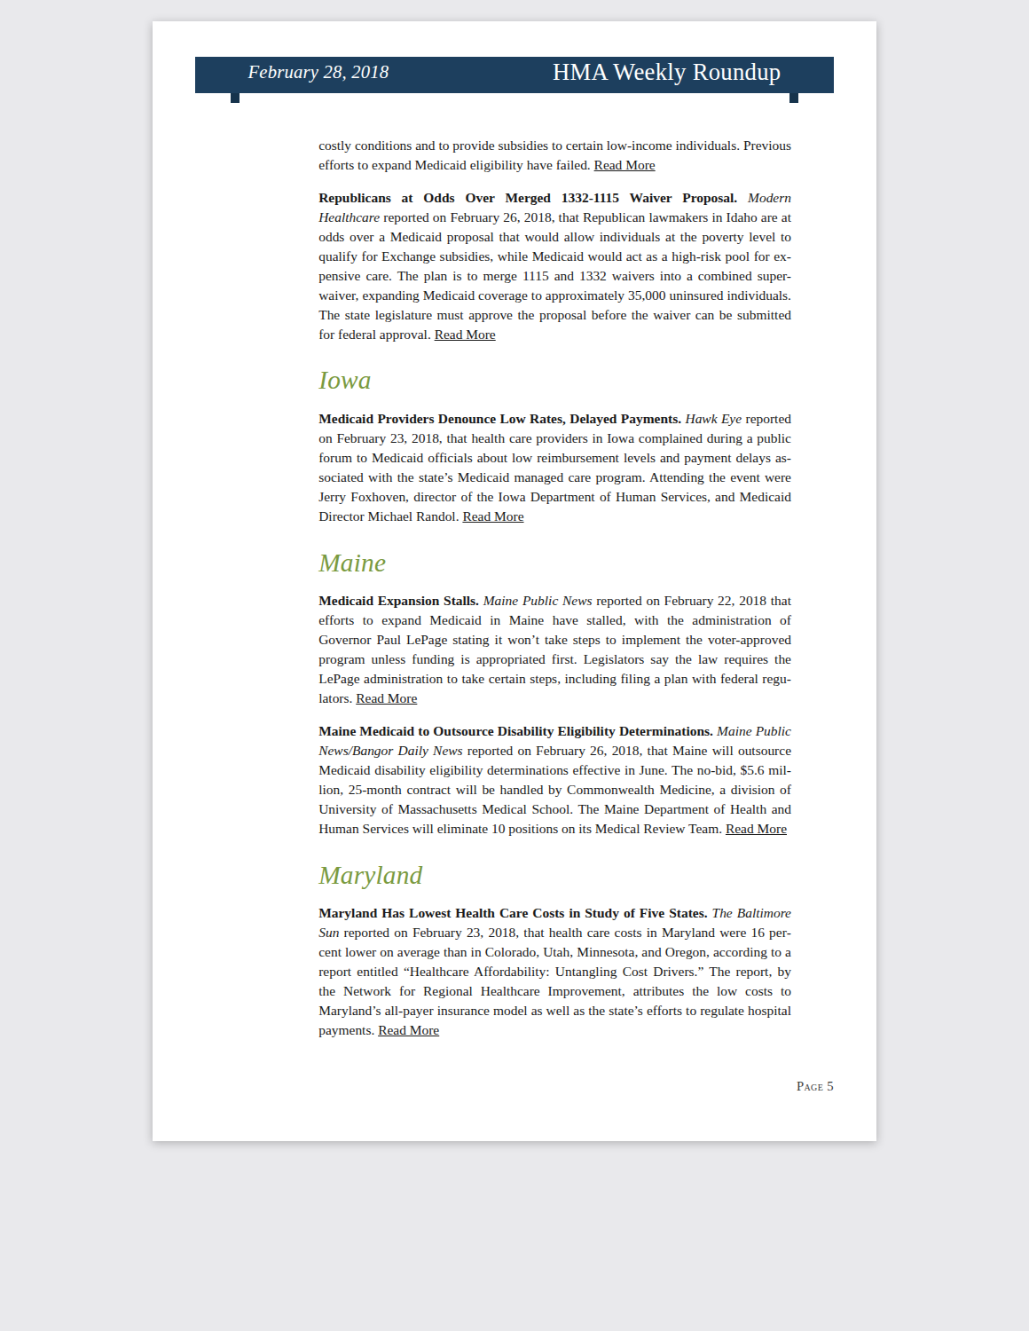February 28, 2018
HMA Weekly Roundup
costly conditions and to provide subsidies to certain low-income individuals. Previous efforts to expand Medicaid eligibility have failed. Read More
Republicans at Odds Over Merged 1332-1115 Waiver Proposal. Modern Healthcare reported on February 26, 2018, that Republican lawmakers in Idaho are at odds over a Medicaid proposal that would allow individuals at the poverty level to qualify for Exchange subsidies, while Medicaid would act as a high-risk pool for expensive care. The plan is to merge 1115 and 1332 waivers into a combined super-waiver, expanding Medicaid coverage to approximately 35,000 uninsured individuals. The state legislature must approve the proposal before the waiver can be submitted for federal approval. Read More
Iowa
Medicaid Providers Denounce Low Rates, Delayed Payments. Hawk Eye reported on February 23, 2018, that health care providers in Iowa complained during a public forum to Medicaid officials about low reimbursement levels and payment delays associated with the state’s Medicaid managed care program. Attending the event were Jerry Foxhoven, director of the Iowa Department of Human Services, and Medicaid Director Michael Randol. Read More
Maine
Medicaid Expansion Stalls. Maine Public News reported on February 22, 2018 that efforts to expand Medicaid in Maine have stalled, with the administration of Governor Paul LePage stating it won’t take steps to implement the voter-approved program unless funding is appropriated first. Legislators say the law requires the LePage administration to take certain steps, including filing a plan with federal regulators. Read More
Maine Medicaid to Outsource Disability Eligibility Determinations. Maine Public News/Bangor Daily News reported on February 26, 2018, that Maine will outsource Medicaid disability eligibility determinations effective in June. The no-bid, $5.6 million, 25-month contract will be handled by Commonwealth Medicine, a division of University of Massachusetts Medical School. The Maine Department of Health and Human Services will eliminate 10 positions on its Medical Review Team. Read More
Maryland
Maryland Has Lowest Health Care Costs in Study of Five States. The Baltimore Sun reported on February 23, 2018, that health care costs in Maryland were 16 percent lower on average than in Colorado, Utah, Minnesota, and Oregon, according to a report entitled “Healthcare Affordability: Untangling Cost Drivers.” The report, by the Network for Regional Healthcare Improvement, attributes the low costs to Maryland’s all-payer insurance model as well as the state’s efforts to regulate hospital payments. Read More
Page 5